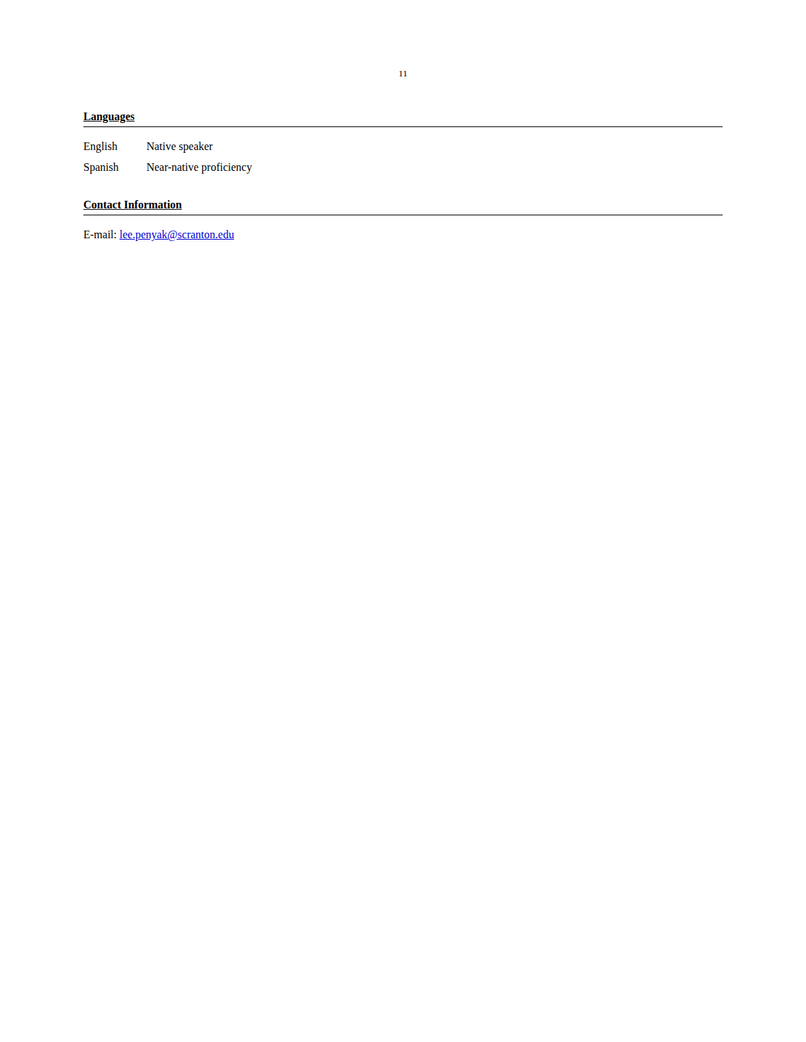11
Languages
| English | Native speaker |
| Spanish | Near-native proficiency |
Contact Information
E-mail: lee.penyak@scranton.edu